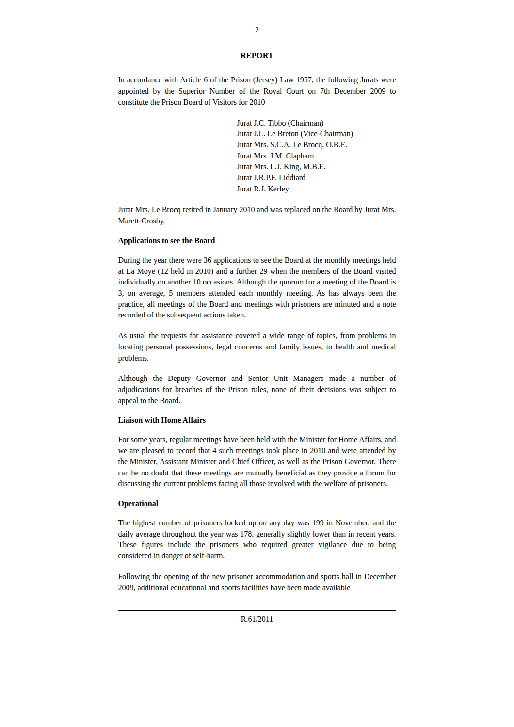2
REPORT
In accordance with Article 6 of the Prison (Jersey) Law 1957, the following Jurats were appointed by the Superior Number of the Royal Court on 7th December 2009 to constitute the Prison Board of Visitors for 2010 –
Jurat J.C. Tibbo (Chairman)
Jurat J.L. Le Breton (Vice-Chairman)
Jurat Mrs. S.C.A. Le Brocq, O.B.E.
Jurat Mrs. J.M. Clapham
Jurat Mrs. L.J. King, M.B.E.
Jurat J.R.P.F. Liddiard
Jurat R.J. Kerley
Jurat Mrs. Le Brocq retired in January 2010 and was replaced on the Board by Jurat Mrs. Marett-Crosby.
Applications to see the Board
During the year there were 36 applications to see the Board at the monthly meetings held at La Moye (12 held in 2010) and a further 29 when the members of the Board visited individually on another 10 occasions. Although the quorum for a meeting of the Board is 3, on average, 5 members attended each monthly meeting. As has always been the practice, all meetings of the Board and meetings with prisoners are minuted and a note recorded of the subsequent actions taken.
As usual the requests for assistance covered a wide range of topics, from problems in locating personal possessions, legal concerns and family issues, to health and medical problems.
Although the Deputy Governor and Senior Unit Managers made a number of adjudications for breaches of the Prison rules, none of their decisions was subject to appeal to the Board.
Liaison with Home Affairs
For some years, regular meetings have been held with the Minister for Home Affairs, and we are pleased to record that 4 such meetings took place in 2010 and were attended by the Minister, Assistant Minister and Chief Officer, as well as the Prison Governor. There can be no doubt that these meetings are mutually beneficial as they provide a forum for discussing the current problems facing all those involved with the welfare of prisoners.
Operational
The highest number of prisoners locked up on any day was 199 in November, and the daily average throughout the year was 178, generally slightly lower than in recent years. These figures include the prisoners who required greater vigilance due to being considered in danger of self-harm.
Following the opening of the new prisoner accommodation and sports hall in December 2009, additional educational and sports facilities have been made available
R.61/2011